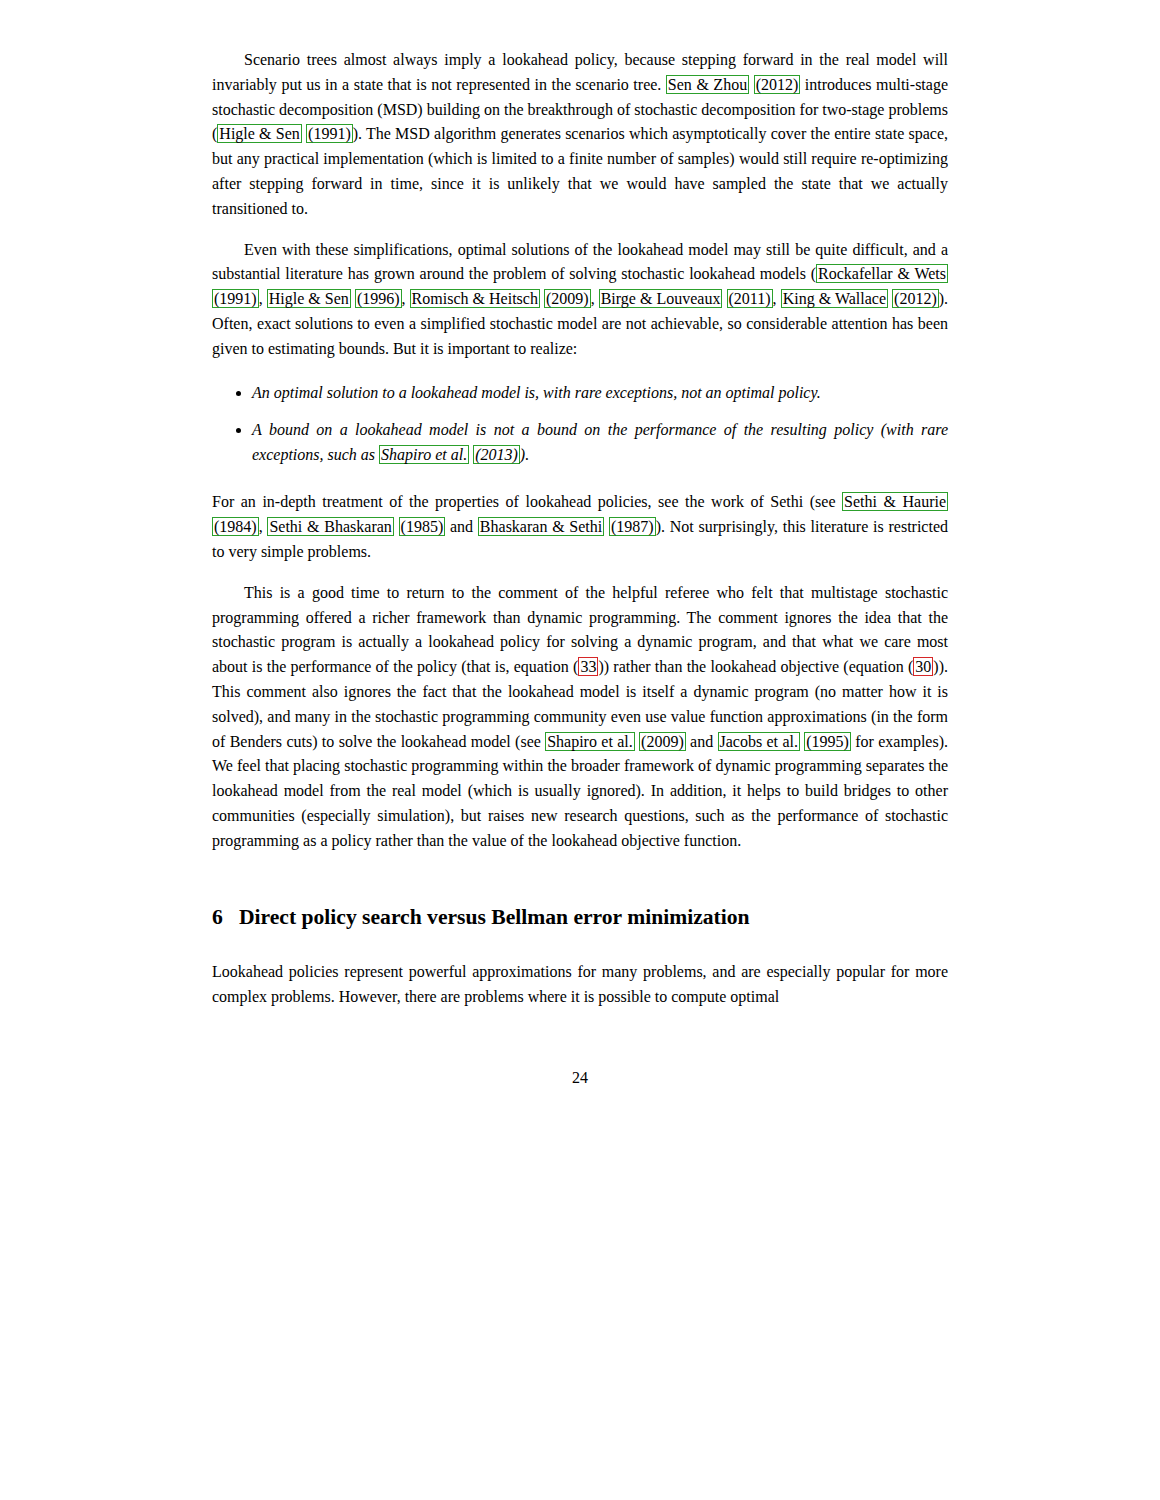Scenario trees almost always imply a lookahead policy, because stepping forward in the real model will invariably put us in a state that is not represented in the scenario tree. Sen & Zhou (2012) introduces multi-stage stochastic decomposition (MSD) building on the breakthrough of stochastic decomposition for two-stage problems (Higle & Sen (1991)). The MSD algorithm generates scenarios which asymptotically cover the entire state space, but any practical implementation (which is limited to a finite number of samples) would still require re-optimizing after stepping forward in time, since it is unlikely that we would have sampled the state that we actually transitioned to.
Even with these simplifications, optimal solutions of the lookahead model may still be quite difficult, and a substantial literature has grown around the problem of solving stochastic lookahead models (Rockafellar & Wets (1991), Higle & Sen (1996), Romisch & Heitsch (2009), Birge & Louveaux (2011), King & Wallace (2012)). Often, exact solutions to even a simplified stochastic model are not achievable, so considerable attention has been given to estimating bounds. But it is important to realize:
An optimal solution to a lookahead model is, with rare exceptions, not an optimal policy.
A bound on a lookahead model is not a bound on the performance of the resulting policy (with rare exceptions, such as Shapiro et al. (2013)).
For an in-depth treatment of the properties of lookahead policies, see the work of Sethi (see Sethi & Haurie (1984), Sethi & Bhaskaran (1985) and Bhaskaran & Sethi (1987)). Not surprisingly, this literature is restricted to very simple problems.
This is a good time to return to the comment of the helpful referee who felt that multistage stochastic programming offered a richer framework than dynamic programming. The comment ignores the idea that the stochastic program is actually a lookahead policy for solving a dynamic program, and that what we care most about is the performance of the policy (that is, equation (33)) rather than the lookahead objective (equation (30)). This comment also ignores the fact that the lookahead model is itself a dynamic program (no matter how it is solved), and many in the stochastic programming community even use value function approximations (in the form of Benders cuts) to solve the lookahead model (see Shapiro et al. (2009) and Jacobs et al. (1995) for examples). We feel that placing stochastic programming within the broader framework of dynamic programming separates the lookahead model from the real model (which is usually ignored). In addition, it helps to build bridges to other communities (especially simulation), but raises new research questions, such as the performance of stochastic programming as a policy rather than the value of the lookahead objective function.
6 Direct policy search versus Bellman error minimization
Lookahead policies represent powerful approximations for many problems, and are especially popular for more complex problems. However, there are problems where it is possible to compute optimal
24